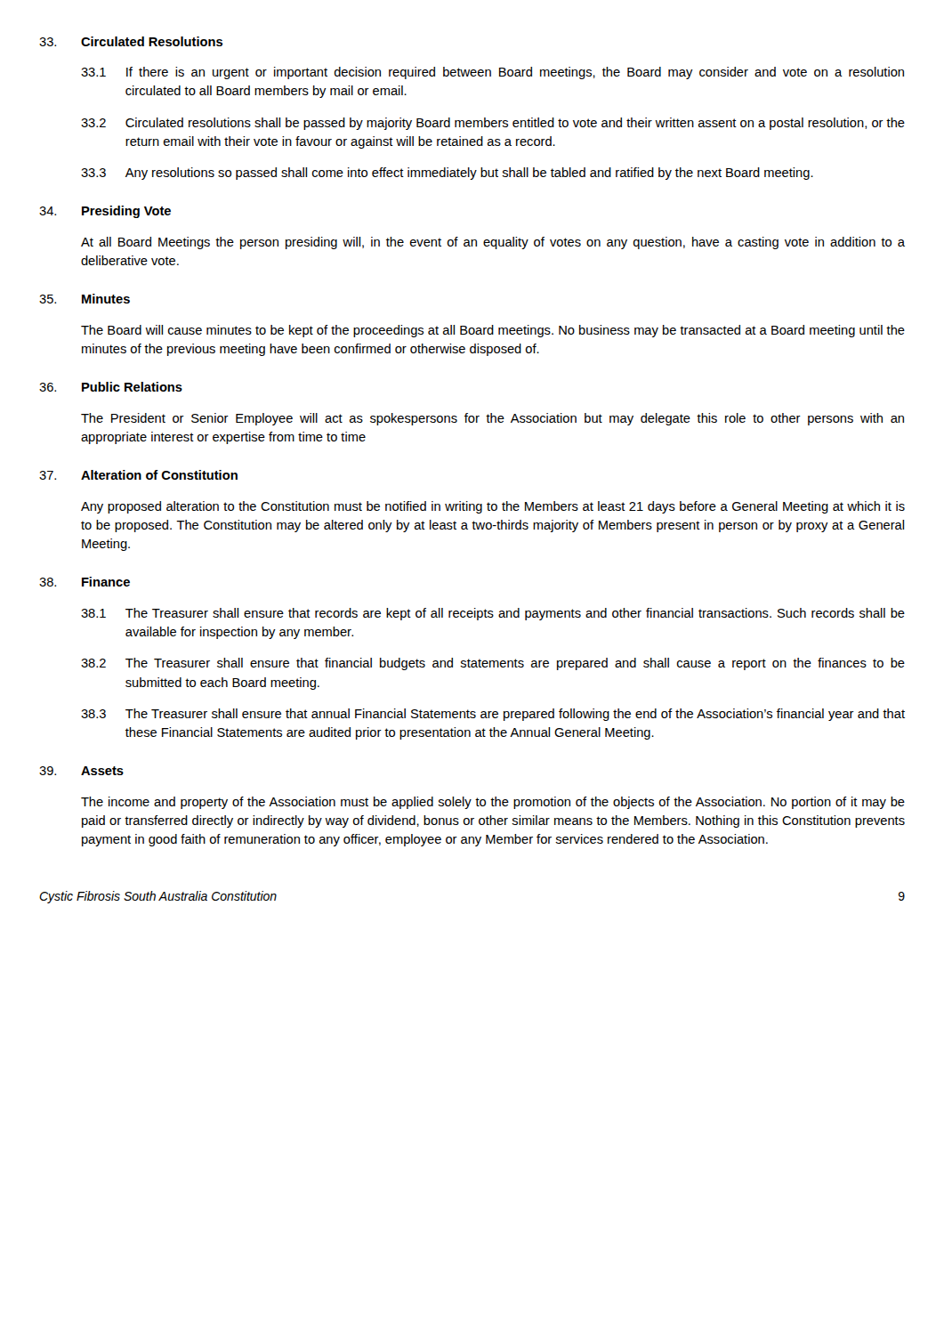33. Circulated Resolutions
33.1 If there is an urgent or important decision required between Board meetings, the Board may consider and vote on a resolution circulated to all Board members by mail or email.
33.2 Circulated resolutions shall be passed by majority Board members entitled to vote and their written assent on a postal resolution, or the return email with their vote in favour or against will be retained as a record.
33.3 Any resolutions so passed shall come into effect immediately but shall be tabled and ratified by the next Board meeting.
34. Presiding Vote
At all Board Meetings the person presiding will, in the event of an equality of votes on any question, have a casting vote in addition to a deliberative vote.
35. Minutes
The Board will cause minutes to be kept of the proceedings at all Board meetings. No business may be transacted at a Board meeting until the minutes of the previous meeting have been confirmed or otherwise disposed of.
36. Public Relations
The President or Senior Employee will act as spokespersons for the Association but may delegate this role to other persons with an appropriate interest or expertise from time to time
37. Alteration of Constitution
Any proposed alteration to the Constitution must be notified in writing to the Members at least 21 days before a General Meeting at which it is to be proposed. The Constitution may be altered only by at least a two-thirds majority of Members present in person or by proxy at a General Meeting.
38. Finance
38.1 The Treasurer shall ensure that records are kept of all receipts and payments and other financial transactions. Such records shall be available for inspection by any member.
38.2 The Treasurer shall ensure that financial budgets and statements are prepared and shall cause a report on the finances to be submitted to each Board meeting.
38.3 The Treasurer shall ensure that annual Financial Statements are prepared following the end of the Association’s financial year and that these Financial Statements are audited prior to presentation at the Annual General Meeting.
39. Assets
The income and property of the Association must be applied solely to the promotion of the objects of the Association. No portion of it may be paid or transferred directly or indirectly by way of dividend, bonus or other similar means to the Members. Nothing in this Constitution prevents payment in good faith of remuneration to any officer, employee or any Member for services rendered to the Association.
Cystic Fibrosis South Australia Constitution 9